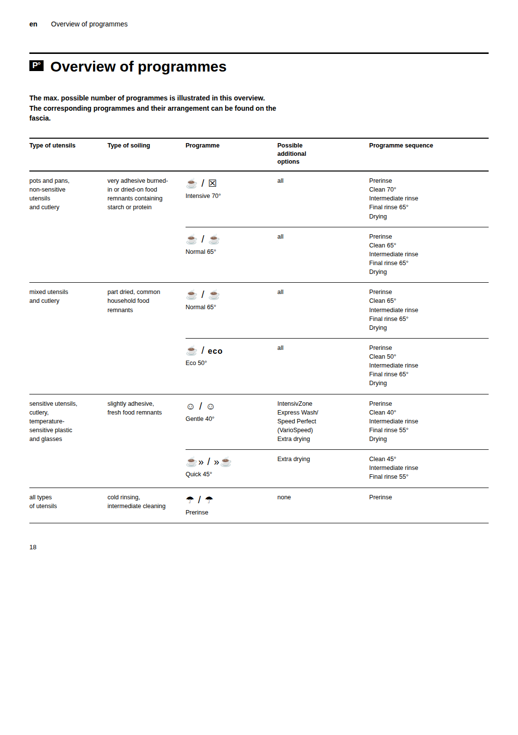en Overview of programmes
Po Overview of programmes
The max. possible number of programmes is illustrated in this overview.
The corresponding programmes and their arrangement can be found on the
fascia.
| Type of utensils | Type of soiling | Programme | Possible additional options | Programme sequence |
| --- | --- | --- | --- | --- |
| pots and pans, non-sensitive utensils and cutlery | very adhesive burned- in or dried-on food remnants containing starch or protein | ☕ / ☒ Intensive 70° | all | Prerinse Clean 70° Intermediate rinse Final rinse 65° Drying |
| ☕ / ☕ Normal 65° | all | Prerinse Clean 65° Intermediate rinse Final rinse 65° Drying |
| mixed utensils and cutlery | part dried, common household food remnants | ☕ / ☕ Normal 65° | all | Prerinse Clean 65° Intermediate rinse Final rinse 65° Drying |
| ☕ / eco Eco 50° | all | Prerinse Clean 50° Intermediate rinse Final rinse 65° Drying |
| sensitive utensils, cutlery, temperature- sensitive plastic and glasses | slightly adhesive, fresh food remnants | ☺ / ☺ Gentle 40° | IntensivZone Express Wash/ Speed Perfect (VarioSpeed) Extra drying | Prerinse Clean 40° Intermediate rinse Final rinse 55° Drying |
| ☕» / »☕ Quick 45° | Extra drying | Clean 45° Intermediate rinse Final rinse 55° |
| all types of utensils | cold rinsing, intermediate cleaning | ☂ / ☂ Prerinse | none | Prerinse |
18